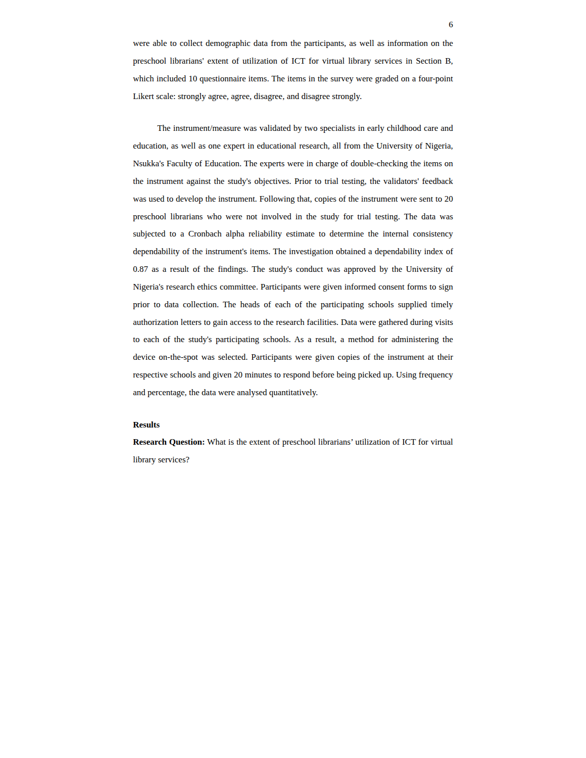6
were able to collect demographic data from the participants, as well as information on the preschool librarians' extent of utilization of ICT for virtual library services in Section B, which included 10 questionnaire items. The items in the survey were graded on a four-point Likert scale: strongly agree, agree, disagree, and disagree strongly.
The instrument/measure was validated by two specialists in early childhood care and education, as well as one expert in educational research, all from the University of Nigeria, Nsukka's Faculty of Education. The experts were in charge of double-checking the items on the instrument against the study's objectives. Prior to trial testing, the validators' feedback was used to develop the instrument. Following that, copies of the instrument were sent to 20 preschool librarians who were not involved in the study for trial testing. The data was subjected to a Cronbach alpha reliability estimate to determine the internal consistency dependability of the instrument's items. The investigation obtained a dependability index of 0.87 as a result of the findings. The study's conduct was approved by the University of Nigeria's research ethics committee. Participants were given informed consent forms to sign prior to data collection. The heads of each of the participating schools supplied timely authorization letters to gain access to the research facilities. Data were gathered during visits to each of the study's participating schools. As a result, a method for administering the device on-the-spot was selected. Participants were given copies of the instrument at their respective schools and given 20 minutes to respond before being picked up. Using frequency and percentage, the data were analysed quantitatively.
Results
Research Question: What is the extent of preschool librarians’ utilization of ICT for virtual library services?